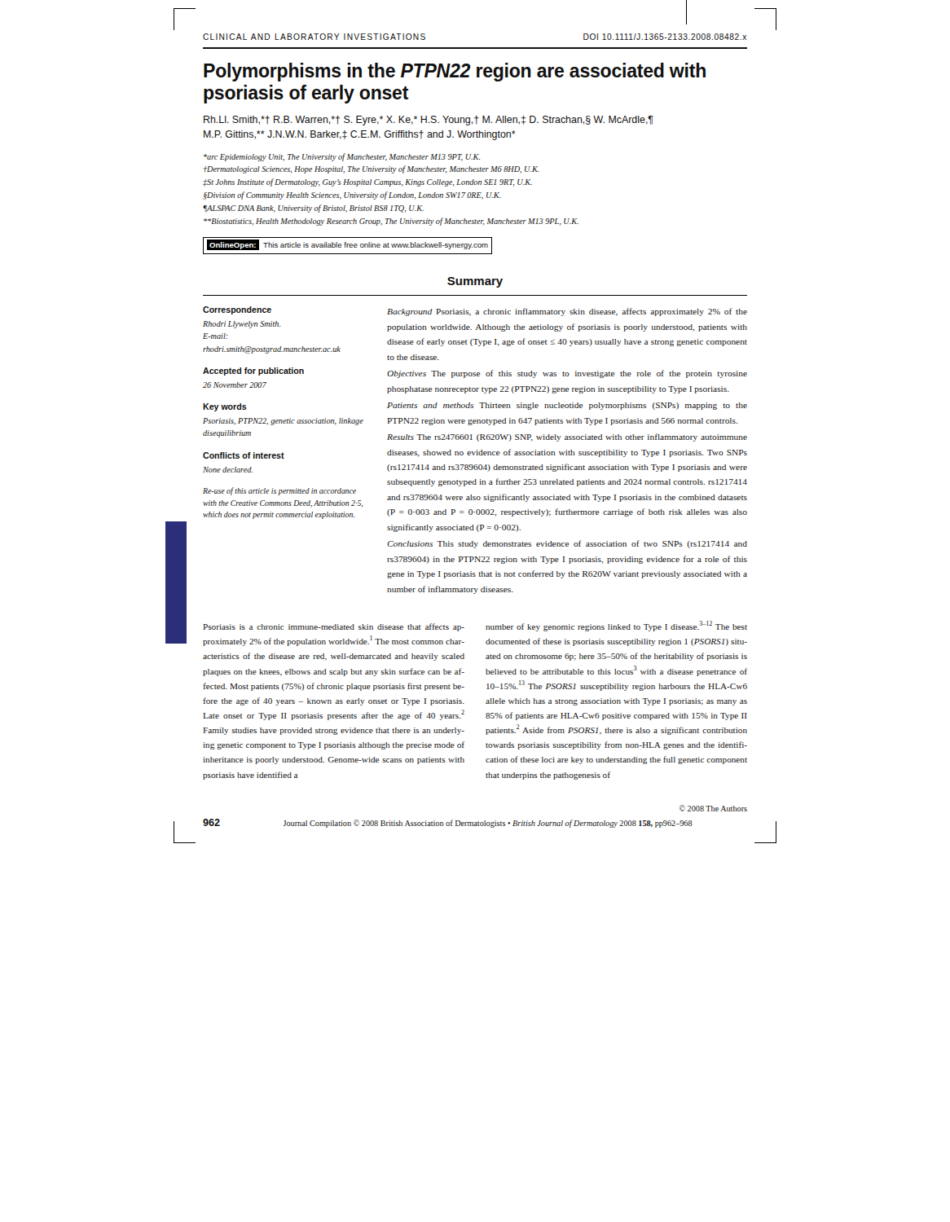CLINICAL AND LABORATORY INVESTIGATIONS
DOI 10.1111/J.1365-2133.2008.08482.x
Polymorphisms in the PTPN22 region are associated with psoriasis of early onset
Rh.Ll. Smith,*† R.B. Warren,*† S. Eyre,* X. Ke,* H.S. Young,† M. Allen,‡ D. Strachan,§ W. McArdle,¶
M.P. Gittins,** J.N.W.N. Barker,‡ C.E.M. Griffiths† and J. Worthington*
*arc Epidemiology Unit, The University of Manchester, Manchester M13 9PT, U.K.
†Dermatological Sciences, Hope Hospital, The University of Manchester, Manchester M6 8HD, U.K.
‡St Johns Institute of Dermatology, Guy’s Hospital Campus, Kings College, London SE1 9RT, U.K.
§Division of Community Health Sciences, University of London, London SW17 0RE, U.K.
¶ALSPAC DNA Bank, University of Bristol, Bristol BS8 1TQ, U.K.
**Biostatistics, Health Methodology Research Group, The University of Manchester, Manchester M13 9PL, U.K.
OnlineOpen: This article is available free online at www.blackwell-synergy.com
Summary
Correspondence
Rhodri Llywelyn Smith.
E-mail: rhodri.smith@postgrad.manchester.ac.uk
Accepted for publication
26 November 2007
Key words
Psoriasis, PTPN22, genetic association, linkage disequilibrium
Conflicts of interest
None declared.
Re-use of this article is permitted in accordance with the Creative Commons Deed, Attribution 2·5, which does not permit commercial exploitation.
Background Psoriasis, a chronic inflammatory skin disease, affects approximately 2% of the population worldwide. Although the aetiology of psoriasis is poorly understood, patients with disease of early onset (Type I, age of onset ≤ 40 years) usually have a strong genetic component to the disease.
Objectives The purpose of this study was to investigate the role of the protein tyrosine phosphatase nonreceptor type 22 (PTPN22) gene region in susceptibility to Type I psoriasis.
Patients and methods Thirteen single nucleotide polymorphisms (SNPs) mapping to the PTPN22 region were genotyped in 647 patients with Type I psoriasis and 566 normal controls.
Results The rs2476601 (R620W) SNP, widely associated with other inflammatory autoimmune diseases, showed no evidence of association with susceptibility to Type I psoriasis. Two SNPs (rs1217414 and rs3789604) demonstrated significant association with Type I psoriasis and were subsequently genotyped in a further 253 unrelated patients and 2024 normal controls. rs1217414 and rs3789604 were also significantly associated with Type I psoriasis in the combined datasets (P = 0·003 and P = 0·0002, respectively); furthermore carriage of both risk alleles was also significantly associated (P = 0·002).
Conclusions This study demonstrates evidence of association of two SNPs (rs1217414 and rs3789604) in the PTPN22 region with Type I psoriasis, providing evidence for a role of this gene in Type I psoriasis that is not conferred by the R620W variant previously associated with a number of inflammatory diseases.
Psoriasis is a chronic immune-mediated skin disease that affects approximately 2% of the population worldwide.1 The most common characteristics of the disease are red, well-demarcated and heavily scaled plaques on the knees, elbows and scalp but any skin surface can be affected. Most patients (75%) of chronic plaque psoriasis first present before the age of 40 years – known as early onset or Type I psoriasis. Late onset or Type II psoriasis presents after the age of 40 years.2 Family studies have provided strong evidence that there is an underlying genetic component to Type I psoriasis although the precise mode of inheritance is poorly understood. Genome-wide scans on patients with psoriasis have identified a
number of key genomic regions linked to Type I disease.3–12 The best documented of these is psoriasis susceptibility region 1 (PSORS1) situated on chromosome 6p; here 35–50% of the heritability of psoriasis is believed to be attributable to this locus3 with a disease penetrance of 10–15%.13 The PSORS1 susceptibility region harbours the HLA-Cw6 allele which has a strong association with Type I psoriasis; as many as 85% of patients are HLA-Cw6 positive compared with 15% in Type II patients.2 Aside from PSORS1, there is also a significant contribution towards psoriasis susceptibility from non-HLA genes and the identification of these loci are key to understanding the full genetic component that underpins the pathogenesis of
© 2008 The Authors
962
Journal Compilation © 2008 British Association of Dermatologists • British Journal of Dermatology 2008 158, pp962–968